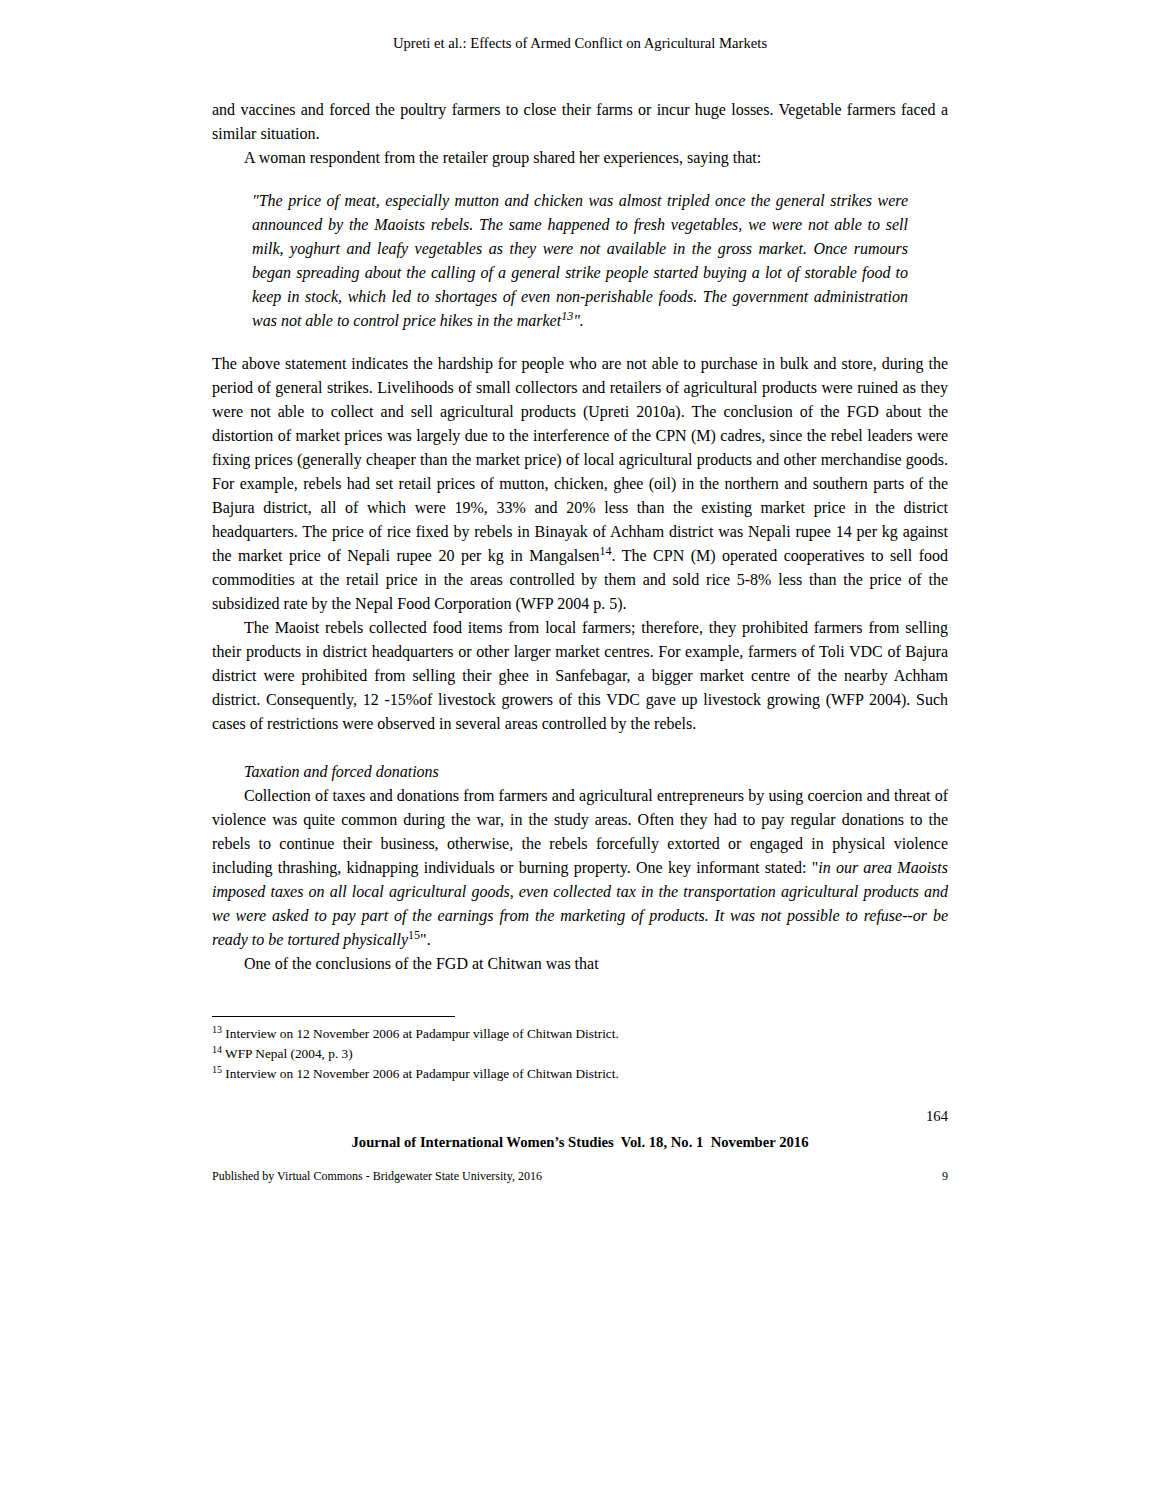Upreti et al.: Effects of Armed Conflict on Agricultural Markets
and vaccines and forced the poultry farmers to close their farms or incur huge losses. Vegetable farmers faced a similar situation.
A woman respondent from the retailer group shared her experiences, saying that:
"The price of meat, especially mutton and chicken was almost tripled once the general strikes were announced by the Maoists rebels. The same happened to fresh vegetables, we were not able to sell milk, yoghurt and leafy vegetables as they were not available in the gross market. Once rumours began spreading about the calling of a general strike people started buying a lot of storable food to keep in stock, which led to shortages of even non-perishable foods. The government administration was not able to control price hikes in the market13".
The above statement indicates the hardship for people who are not able to purchase in bulk and store, during the period of general strikes. Livelihoods of small collectors and retailers of agricultural products were ruined as they were not able to collect and sell agricultural products (Upreti 2010a). The conclusion of the FGD about the distortion of market prices was largely due to the interference of the CPN (M) cadres, since the rebel leaders were fixing prices (generally cheaper than the market price) of local agricultural products and other merchandise goods. For example, rebels had set retail prices of mutton, chicken, ghee (oil) in the northern and southern parts of the Bajura district, all of which were 19%, 33% and 20% less than the existing market price in the district headquarters. The price of rice fixed by rebels in Binayak of Achham district was Nepali rupee 14 per kg against the market price of Nepali rupee 20 per kg in Mangalsen14. The CPN (M) operated cooperatives to sell food commodities at the retail price in the areas controlled by them and sold rice 5-8% less than the price of the subsidized rate by the Nepal Food Corporation (WFP 2004 p. 5).
The Maoist rebels collected food items from local farmers; therefore, they prohibited farmers from selling their products in district headquarters or other larger market centres. For example, farmers of Toli VDC of Bajura district were prohibited from selling their ghee in Sanfebagar, a bigger market centre of the nearby Achham district. Consequently, 12 -15%of livestock growers of this VDC gave up livestock growing (WFP 2004). Such cases of restrictions were observed in several areas controlled by the rebels.
Taxation and forced donations
Collection of taxes and donations from farmers and agricultural entrepreneurs by using coercion and threat of violence was quite common during the war, in the study areas. Often they had to pay regular donations to the rebels to continue their business, otherwise, the rebels forcefully extorted or engaged in physical violence including thrashing, kidnapping individuals or burning property. One key informant stated: "in our area Maoists imposed taxes on all local agricultural goods, even collected tax in the transportation agricultural products and we were asked to pay part of the earnings from the marketing of products. It was not possible to refuse--or be ready to be tortured physically15".
One of the conclusions of the FGD at Chitwan was that
13 Interview on 12 November 2006 at Padampur village of Chitwan District.
14 WFP Nepal (2004, p. 3)
15 Interview on 12 November 2006 at Padampur village of Chitwan District.
164
Journal of International Women’s Studies Vol. 18, No. 1 November 2016
Published by Virtual Commons - Bridgewater State University, 2016 9